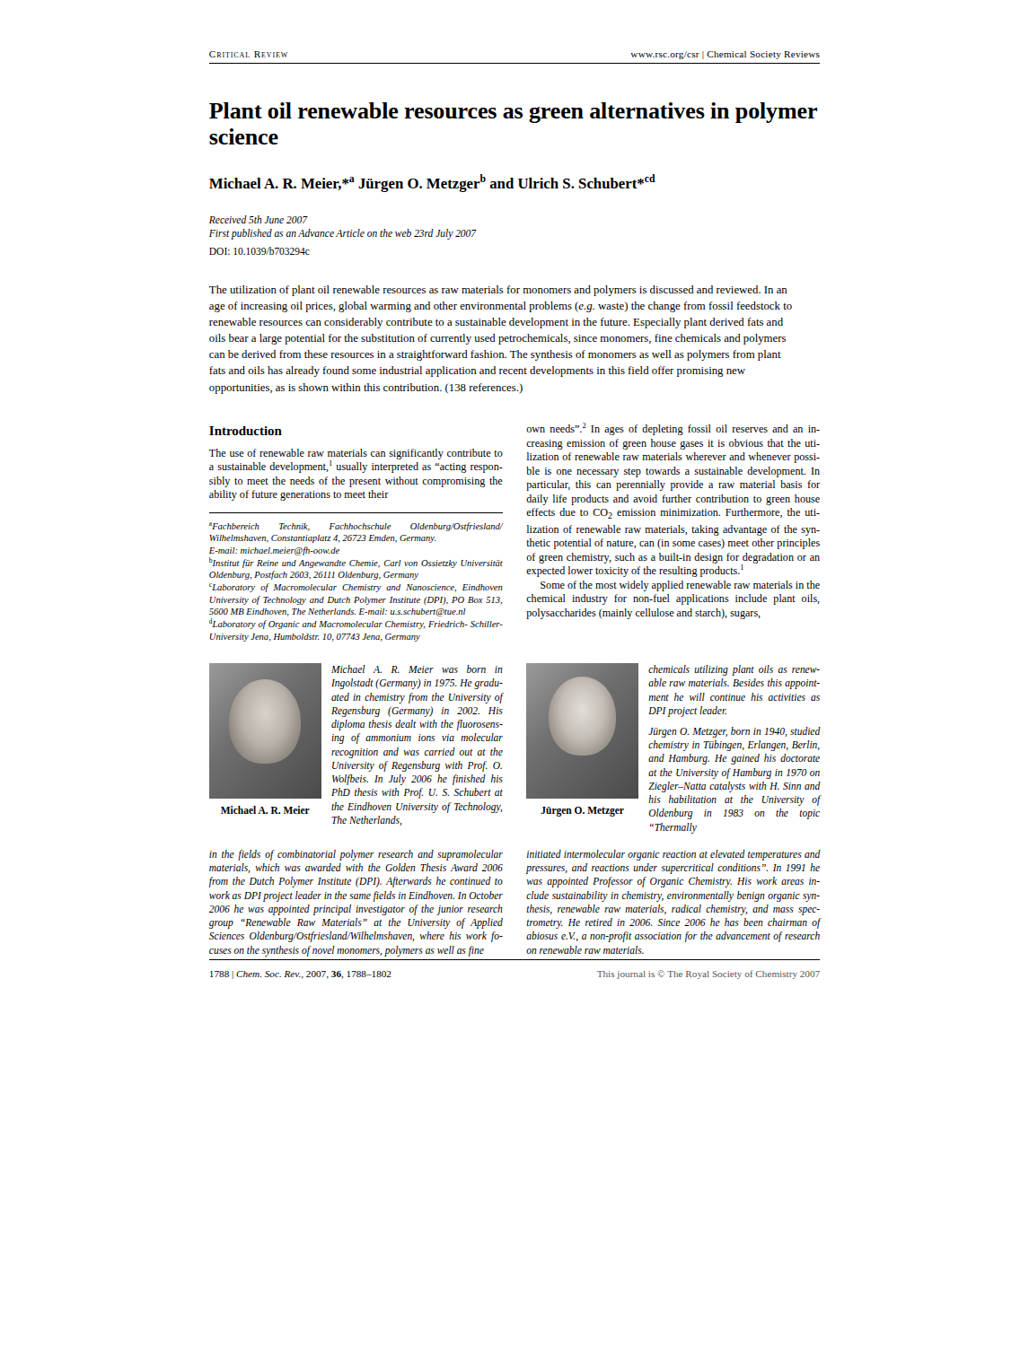Critical Review
www.rsc.org/csr | Chemical Society Reviews
Plant oil renewable resources as green alternatives in polymer science
Michael A. R. Meier,*a Jürgen O. Metzgerb and Ulrich S. Schubert*cd
Received 5th June 2007
First published as an Advance Article on the web 23rd July 2007
DOI: 10.1039/b703294c
The utilization of plant oil renewable resources as raw materials for monomers and polymers is discussed and reviewed. In an age of increasing oil prices, global warming and other environmental problems (e.g. waste) the change from fossil feedstock to renewable resources can considerably contribute to a sustainable development in the future. Especially plant derived fats and oils bear a large potential for the substitution of currently used petrochemicals, since monomers, fine chemicals and polymers can be derived from these resources in a straightforward fashion. The synthesis of monomers as well as polymers from plant fats and oils has already found some industrial application and recent developments in this field offer promising new opportunities, as is shown within this contribution. (138 references.)
Introduction
The use of renewable raw materials can significantly contribute to a sustainable development,1 usually interpreted as “acting responsibly to meet the needs of the present without compromising the ability of future generations to meet their
aFachbereich Technik, Fachhochschule Oldenburg/Ostfriesland/ Wilhelmshaven, Constantiaplatz 4, 26723 Emden, Germany.
E-mail: michael.meier@fh-oow.de
bInstitut für Reine und Angewandte Chemie, Carl von Ossietzky Universität Oldenburg, Postfach 2603, 26111 Oldenburg, Germany
cLaboratory of Macromolecular Chemistry and Nanoscience, Eindhoven University of Technology and Dutch Polymer Institute (DPI), PO Box 513, 5600 MB Eindhoven, The Netherlands. E-mail: u.s.schubert@tue.nl
dLaboratory of Organic and Macromolecular Chemistry, Friedrich- Schiller-University Jena, Humboldstr. 10, 07743 Jena, Germany
own needs”.2 In ages of depleting fossil oil reserves and an increasing emission of green house gases it is obvious that the utilization of renewable raw materials wherever and whenever possible is one necessary step towards a sustainable development. In particular, this can perennially provide a raw material basis for daily life products and avoid further contribution to green house effects due to CO2 emission minimization. Furthermore, the utilization of renewable raw materials, taking advantage of the synthetic potential of nature, can (in some cases) meet other principles of green chemistry, such as a built-in design for degradation or an expected lower toxicity of the resulting products.1
Some of the most widely applied renewable raw materials in the chemical industry for non-fuel applications include plant oils, polysaccharides (mainly cellulose and starch), sugars,
Michael A. R. Meier
Michael A. R. Meier was born in Ingolstadt (Germany) in 1975. He graduated in chemistry from the University of Regensburg (Germany) in 2002. His diploma thesis dealt with the fluorosensing of ammonium ions via molecular recognition and was carried out at the University of Regensburg with Prof. O. Wolfbeis. In July 2006 he finished his PhD thesis with Prof. U. S. Schubert at the Eindhoven University of Technology, The Netherlands,
Jürgen O. Metzger
chemicals utilizing plant oils as renewable raw materials. Besides this appointment he will continue his activities as DPI project leader.
Jürgen O. Metzger, born in 1940, studied chemistry in Tübingen, Erlangen, Berlin, and Hamburg. He gained his doctorate at the University of Hamburg in 1970 on Ziegler–Natta catalysts with H. Sinn and his habilitation at the University of Oldenburg in 1983 on the topic “Thermally
in the fields of combinatorial polymer research and supramolecular materials, which was awarded with the Golden Thesis Award 2006 from the Dutch Polymer Institute (DPI). Afterwards he continued to work as DPI project leader in the same fields in Eindhoven. In October 2006 he was appointed principal investigator of the junior research group “Renewable Raw Materials” at the University of Applied Sciences Oldenburg/Ostfriesland/Wilhelmshaven, where his work focuses on the synthesis of novel monomers, polymers as well as fine
initiated intermolecular organic reaction at elevated temperatures and pressures, and reactions under supercritical conditions”. In 1991 he was appointed Professor of Organic Chemistry. His work areas include sustainability in chemistry, environmentally benign organic synthesis, renewable raw materials, radical chemistry, and mass spectrometry. He retired in 2006. Since 2006 he has been chairman of abiosus e.V., a non-profit association for the advancement of research on renewable raw materials.
1788 | Chem. Soc. Rev., 2007, 36, 1788–1802
This journal is © The Royal Society of Chemistry 2007